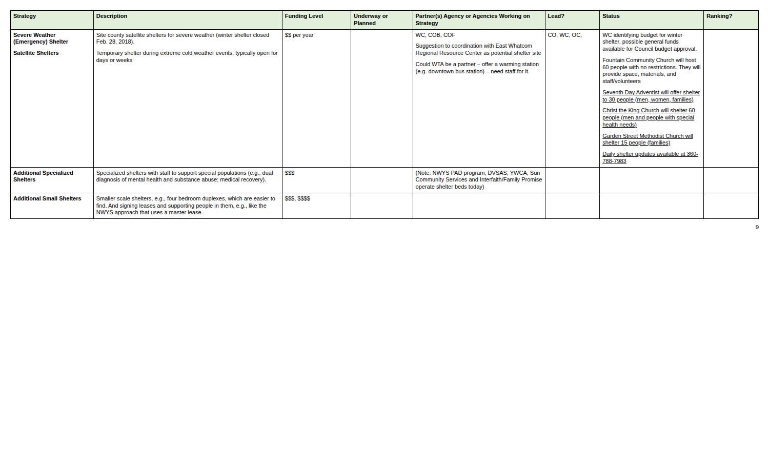| Strategy | Description | Funding Level | Underway or Planned | Partner(s) Agency or Agencies Working on Strategy | Lead? | Status | Ranking? |
| --- | --- | --- | --- | --- | --- | --- | --- |
| Severe Weather (Emergency) Shelter Satellite Shelters | Site county satellite shelters for severe weather (winter shelter closed Feb. 28, 2018). Temporary shelter during extreme cold weather events, typically open for days or weeks | $$ per year | | WC, COB, COF Suggestion to coordination with East Whatcom Regional Resource Center as potential shelter site Could WTA be a partner – offer a warming station (e.g. downtown bus station) – need staff for it. | CO, WC, OC, | WC identifying budget for winter shelter, possible general funds available for Council budget approval. Fountain Community Church will host 60 people with no restrictions. They will provide space, materials, and staff/volunteers Seventh Day Adventist will offer shelter to 30 people (men, women, families) Christ the King Church will shelter 60 people (men and people with special health needs) Garden Street Methodist Church will shelter 15 people (families) Daily shelter updates available at 360-788-7983 | |
| Additional Specialized Shelters | Specialized shelters with staff to support special populations (e.g., dual diagnosis of mental health and substance abuse; medical recovery). | $$$ | | (Note: NWYS PAD program, DVSAS, YWCA, Sun Community Services and Interfaith/Family Promise operate shelter beds today) | | | |
| Additional Small Shelters | Smaller scale shelters, e.g., four bedroom duplexes, which are easier to find. And signing leases and supporting people in them, e.g., like the NWYS approach that uses a master lease. | $$$, $$$$ | | | | | |
9